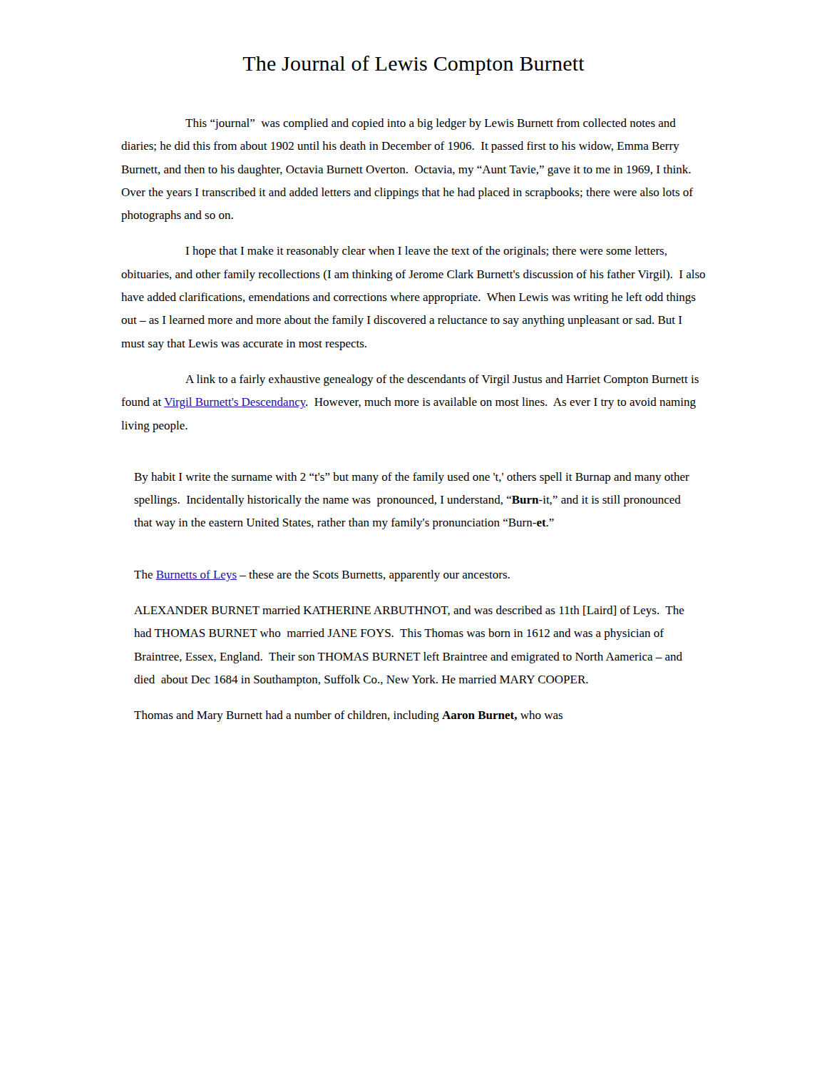The Journal of Lewis Compton Burnett
This “journal” was complied and copied into a big ledger by Lewis Burnett from collected notes and diaries; he did this from about 1902 until his death in December of 1906. It passed first to his widow, Emma Berry Burnett, and then to his daughter, Octavia Burnett Overton. Octavia, my “Aunt Tavie,” gave it to me in 1969, I think. Over the years I transcribed it and added letters and clippings that he had placed in scrapbooks; there were also lots of photographs and so on.
I hope that I make it reasonably clear when I leave the text of the originals; there were some letters, obituaries, and other family recollections (I am thinking of Jerome Clark Burnett's discussion of his father Virgil). I also have added clarifications, emendations and corrections where appropriate. When Lewis was writing he left odd things out – as I learned more and more about the family I discovered a reluctance to say anything unpleasant or sad. But I must say that Lewis was accurate in most respects.
A link to a fairly exhaustive genealogy of the descendants of Virgil Justus and Harriet Compton Burnett is found at Virgil Burnett's Descendancy. However, much more is available on most lines. As ever I try to avoid naming living people.
By habit I write the surname with 2 “t's” but many of the family used one 't,' others spell it Burnap and many other spellings. Incidentally historically the name was pronounced, I understand, “Burn-it,” and it is still pronounced that way in the eastern United States, rather than my family's pronunciation “Burn-et.”
The Burnetts of Leys – these are the Scots Burnetts, apparently our ancestors.
ALEXANDER BURNET married KATHERINE ARBUTHNOT, and was described as 11th [Laird] of Leys. The had THOMAS BURNET who married JANE FOYS. This Thomas was born in 1612 and was a physician of Braintree, Essex, England. Their son THOMAS BURNET left Braintree and emigrated to North Aamerica – and died about Dec 1684 in Southampton, Suffolk Co., New York. He married MARY COOPER.
Thomas and Mary Burnett had a number of children, including Aaron Burnet, who was